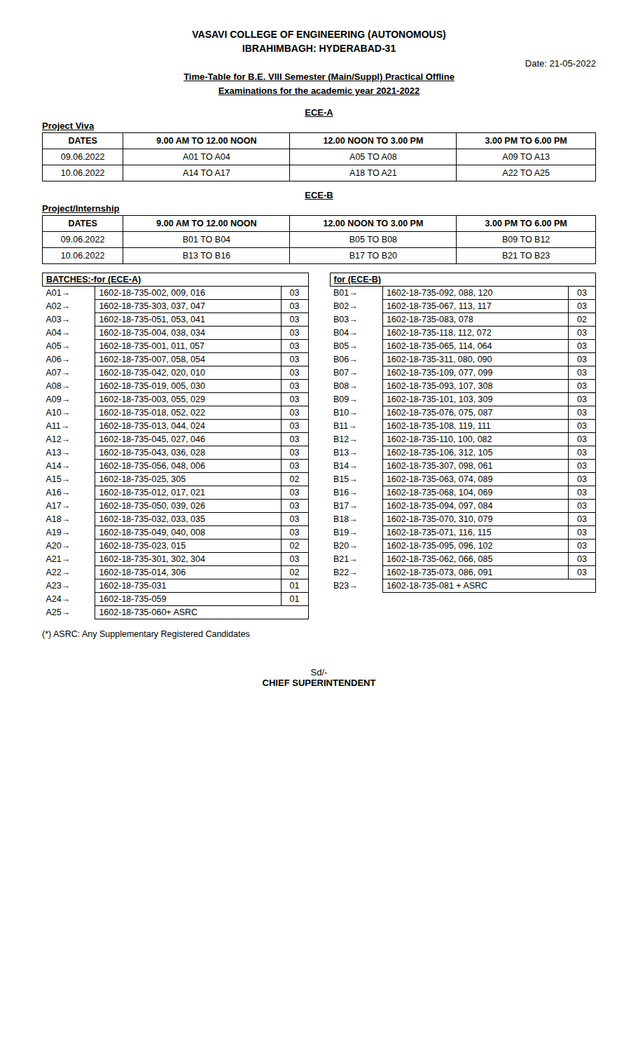VASAVI COLLEGE OF ENGINEERING (AUTONOMOUS)
IBRAHIMBAGH: HYDERABAD-31
Date: 21-05-2022
Time-Table for B.E. VIII Semester (Main/Suppl) Practical Offline
Examinations for the academic year 2021-2022
ECE-A
Project Viva
| DATES | 9.00 AM TO 12.00 NOON | 12.00 NOON TO 3.00 PM | 3.00 PM TO 6.00 PM |
| --- | --- | --- | --- |
| 09.06.2022 | A01 TO A04 | A05 TO A08 | A09 TO A13 |
| 10.06.2022 | A14 TO A17 | A18 TO A21 | A22 TO A25 |
ECE-B
Project/Internship
| DATES | 9.00 AM TO 12.00 NOON | 12.00 NOON TO 3.00 PM | 3.00 PM TO 6.00 PM |
| --- | --- | --- | --- |
| 09.06.2022 | B01 TO B04 | B05 TO B08 | B09 TO B12 |
| 10.06.2022 | B13 TO B16 | B17 TO B20 | B21 TO B23 |
| BATCHES:- for (ECE-A) |
| A01→ | 1602-18-735-002, 009, 016 | 03 |
| A02→ | 1602-18-735-303, 037, 047 | 03 |
| A03→ | 1602-18-735-051, 053, 041 | 03 |
| A04→ | 1602-18-735-004, 038, 034 | 03 |
| A05→ | 1602-18-735-001, 011, 057 | 03 |
| A06→ | 1602-18-735-007, 058, 054 | 03 |
| A07→ | 1602-18-735-042, 020, 010 | 03 |
| A08→ | 1602-18-735-019, 005, 030 | 03 |
| A09→ | 1602-18-735-003, 055, 029 | 03 |
| A10→ | 1602-18-735-018, 052, 022 | 03 |
| A11→ | 1602-18-735-013, 044, 024 | 03 |
| A12→ | 1602-18-735-045, 027, 046 | 03 |
| A13→ | 1602-18-735-043, 036, 028 | 03 |
| A14→ | 1602-18-735-056, 048, 006 | 03 |
| A15→ | 1602-18-735-025, 305 | 02 |
| A16→ | 1602-18-735-012, 017, 021 | 03 |
| A17→ | 1602-18-735-050, 039, 026 | 03 |
| A18→ | 1602-18-735-032, 033, 035 | 03 |
| A19→ | 1602-18-735-049, 040, 008 | 03 |
| A20→ | 1602-18-735-023, 015 | 02 |
| A21→ | 1602-18-735-301, 302, 304 | 03 |
| A22→ | 1602-18-735-014, 306 | 02 |
| A23→ | 1602-18-735-031 | 01 |
| A24→ | 1602-18-735-059 | 01 |
| A25→ | 1602-18-735-060+ ASRC |
| for (ECE-B) |
| B01→ | 1602-18-735-092, 088, 120 | 03 |
| B02→ | 1602-18-735-067, 113, 117 | 03 |
| B03→ | 1602-18-735-083, 078 | 02 |
| B04→ | 1602-18-735-118, 112, 072 | 03 |
| B05→ | 1602-18-735-065, 114, 064 | 03 |
| B06→ | 1602-18-735-311, 080, 090 | 03 |
| B07→ | 1602-18-735-109, 077, 099 | 03 |
| B08→ | 1602-18-735-093, 107, 308 | 03 |
| B09→ | 1602-18-735-101, 103, 309 | 03 |
| B10→ | 1602-18-735-076, 075, 087 | 03 |
| B11→ | 1602-18-735-108, 119, 111 | 03 |
| B12→ | 1602-18-735-110, 100, 082 | 03 |
| B13→ | 1602-18-735-106, 312, 105 | 03 |
| B14→ | 1602-18-735-307, 098, 061 | 03 |
| B15→ | 1602-18-735-063, 074, 089 | 03 |
| B16→ | 1602-18-735-068, 104, 069 | 03 |
| B17→ | 1602-18-735-094, 097, 084 | 03 |
| B18→ | 1602-18-735-070, 310, 079 | 03 |
| B19→ | 1602-18-735-071, 116, 115 | 03 |
| B20→ | 1602-18-735-095, 096, 102 | 03 |
| B21→ | 1602-18-735-062, 066, 085 | 03 |
| B22→ | 1602-18-735-073, 086, 091 | 03 |
| B23→ | 1602-18-735-081 + ASRC |
(*) ASRC: Any Supplementary Registered Candidates
Sd/-
CHIEF SUPERINTENDENT